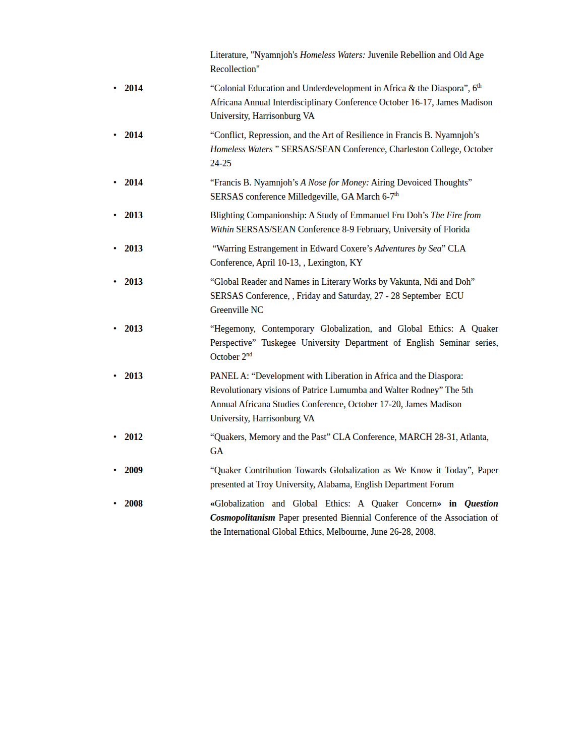Literature, "Nyamnjoh's Homeless Waters: Juvenile Rebellion and Old Age Recollection"
•2014 “Colonial Education and Underdevelopment in Africa & the Diaspora”, 6th Africana Annual Interdisciplinary Conference October 16-17, James Madison University, Harrisonburg VA
•2014 “Conflict, Repression, and the Art of Resilience in Francis B. Nyamnjoh’s Homeless Waters ” SERSAS/SEAN Conference, Charleston College, October 24-25
•2014 “Francis B. Nyamnjoh’s A Nose for Money: Airing Devoiced Thoughts” SERSAS conference Milledgeville, GA March 6-7th
•2013 Blighting Companionship: A Study of Emmanuel Fru Doh’s The Fire from Within SERSAS/SEAN Conference 8-9 February, University of Florida
•2013 “Warring Estrangement in Edward Coxere’s Adventures by Sea” CLA Conference, April 10-13, , Lexington, KY
•2013 “Global Reader and Names in Literary Works by Vakunta, Ndi and Doh” SERSAS Conference, , Friday and Saturday, 27 - 28 September ECU Greenville NC
•2013 “Hegemony, Contemporary Globalization, and Global Ethics: A Quaker Perspective” Tuskegee University Department of English Seminar series, October 2nd
•2013 PANEL A: “Development with Liberation in Africa and the Diaspora: Revolutionary visions of Patrice Lumumba and Walter Rodney” The 5th Annual Africana Studies Conference, October 17-20, James Madison University, Harrisonburg VA
•2012 “Quakers, Memory and the Past” CLA Conference, MARCH 28-31, Atlanta, GA
•2009 “Quaker Contribution Towards Globalization as We Know it Today”, Paper presented at Troy University, Alabama, English Department Forum
•2008 «Globalization and Global Ethics: A Quaker Concern» in Question Cosmopolitanism Paper presented Biennial Conference of the Association of the International Global Ethics, Melbourne, June 26-28, 2008.